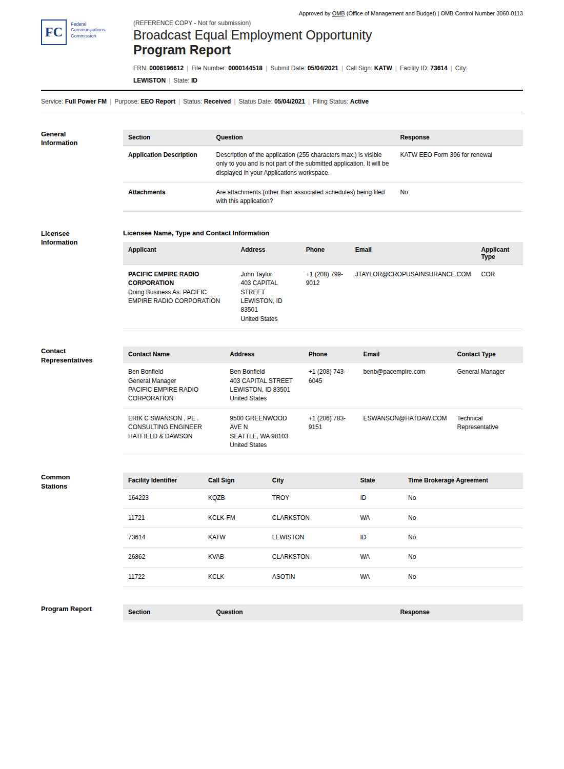Approved by OMB (Office of Management and Budget) | OMB Control Number 3060-0113
FC
Federal
Communications
Commission
(REFERENCE COPY - Not for submission)
Broadcast Equal Employment Opportunity
Program Report
FRN: 0006196612|File Number: 0000144518|Submit Date: 05/04/2021|Call Sign: KATW|Facility ID: 73614|City:
LEWISTON|State: ID
Service: Full Power FM|Purpose: EEO Report|Status: Received|Status Date: 05/04/2021|Filing Status: Active
General
Information
| Section | Question | Response |
| --- | --- | --- |
| Application Description | Description of the application (255 characters max.) is visible only to you and is not part of the submitted application. It will be displayed in your Applications workspace. | KATW EEO Form 396 for renewal |
| Attachments | Are attachments (other than associated schedules) being filed with this application? | No |
Licensee
Information
Licensee Name, Type and Contact Information
| Applicant | Address | Phone | Email | Applicant Type |
| --- | --- | --- | --- | --- |
| PACIFIC EMPIRE RADIO CORPORATION Doing Business As: PACIFIC EMPIRE RADIO CORPORATION | John Taylor 403 CAPITAL STREET LEWISTON, ID 83501 United States | +1 (208) 799-9012 | JTAYLOR@CROPUSAINSURANCE.COM | COR |
Contact
Representatives
| Contact Name | Address | Phone | Email | Contact Type |
| --- | --- | --- | --- | --- |
| Ben Bonfield General Manager PACIFIC EMPIRE RADIO CORPORATION | Ben Bonfield 403 CAPITAL STREET LEWISTON, ID 83501 United States | +1 (208) 743-6045 | benb@pacempire.com | General Manager |
| ERIK C SWANSON , PE . CONSULTING ENGINEER HATFIELD & DAWSON | 9500 GREENWOOD AVE N SEATTLE, WA 98103 United States | +1 (206) 783-9151 | ESWANSON@HATDAW.COM | Technical Representative |
Common
Stations
| Facility Identifier | Call Sign | City | State | Time Brokerage Agreement |
| --- | --- | --- | --- | --- |
| 164223 | KQZB | TROY | ID | No |
| 11721 | KCLK-FM | CLARKSTON | WA | No |
| 73614 | KATW | LEWISTON | ID | No |
| 26862 | KVAB | CLARKSTON | WA | No |
| 11722 | KCLK | ASOTIN | WA | No |
Program Report
| Section | Question | Response |
| --- | --- | --- |